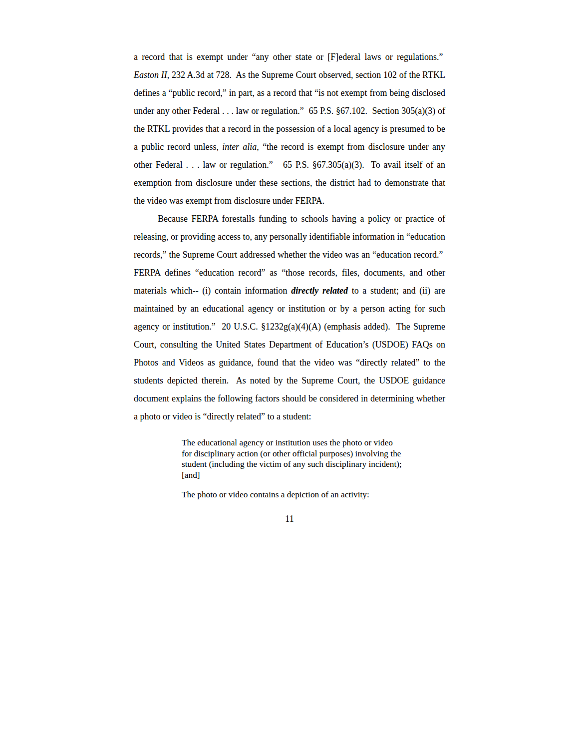a record that is exempt under “any other state or [F]ederal laws or regulations.” Easton II, 232 A.3d at 728. As the Supreme Court observed, section 102 of the RTKL defines a “public record,” in part, as a record that “is not exempt from being disclosed under any other Federal . . . law or regulation.” 65 P.S. §67.102. Section 305(a)(3) of the RTKL provides that a record in the possession of a local agency is presumed to be a public record unless, inter alia, “the record is exempt from disclosure under any other Federal . . . law or regulation.” 65 P.S. §67.305(a)(3). To avail itself of an exemption from disclosure under these sections, the district had to demonstrate that the video was exempt from disclosure under FERPA.
Because FERPA forestalls funding to schools having a policy or practice of releasing, or providing access to, any personally identifiable information in “education records,” the Supreme Court addressed whether the video was an “education record.” FERPA defines “education record” as “those records, files, documents, and other materials which-- (i) contain information directly related to a student; and (ii) are maintained by an educational agency or institution or by a person acting for such agency or institution.” 20 U.S.C. §1232g(a)(4)(A) (emphasis added). The Supreme Court, consulting the United States Department of Education’s (USDOE) FAQs on Photos and Videos as guidance, found that the video was “directly related” to the students depicted therein. As noted by the Supreme Court, the USDOE guidance document explains the following factors should be considered in determining whether a photo or video is “directly related” to a student:
The educational agency or institution uses the photo or video for disciplinary action (or other official purposes) involving the student (including the victim of any such disciplinary incident); [and]
The photo or video contains a depiction of an activity:
11